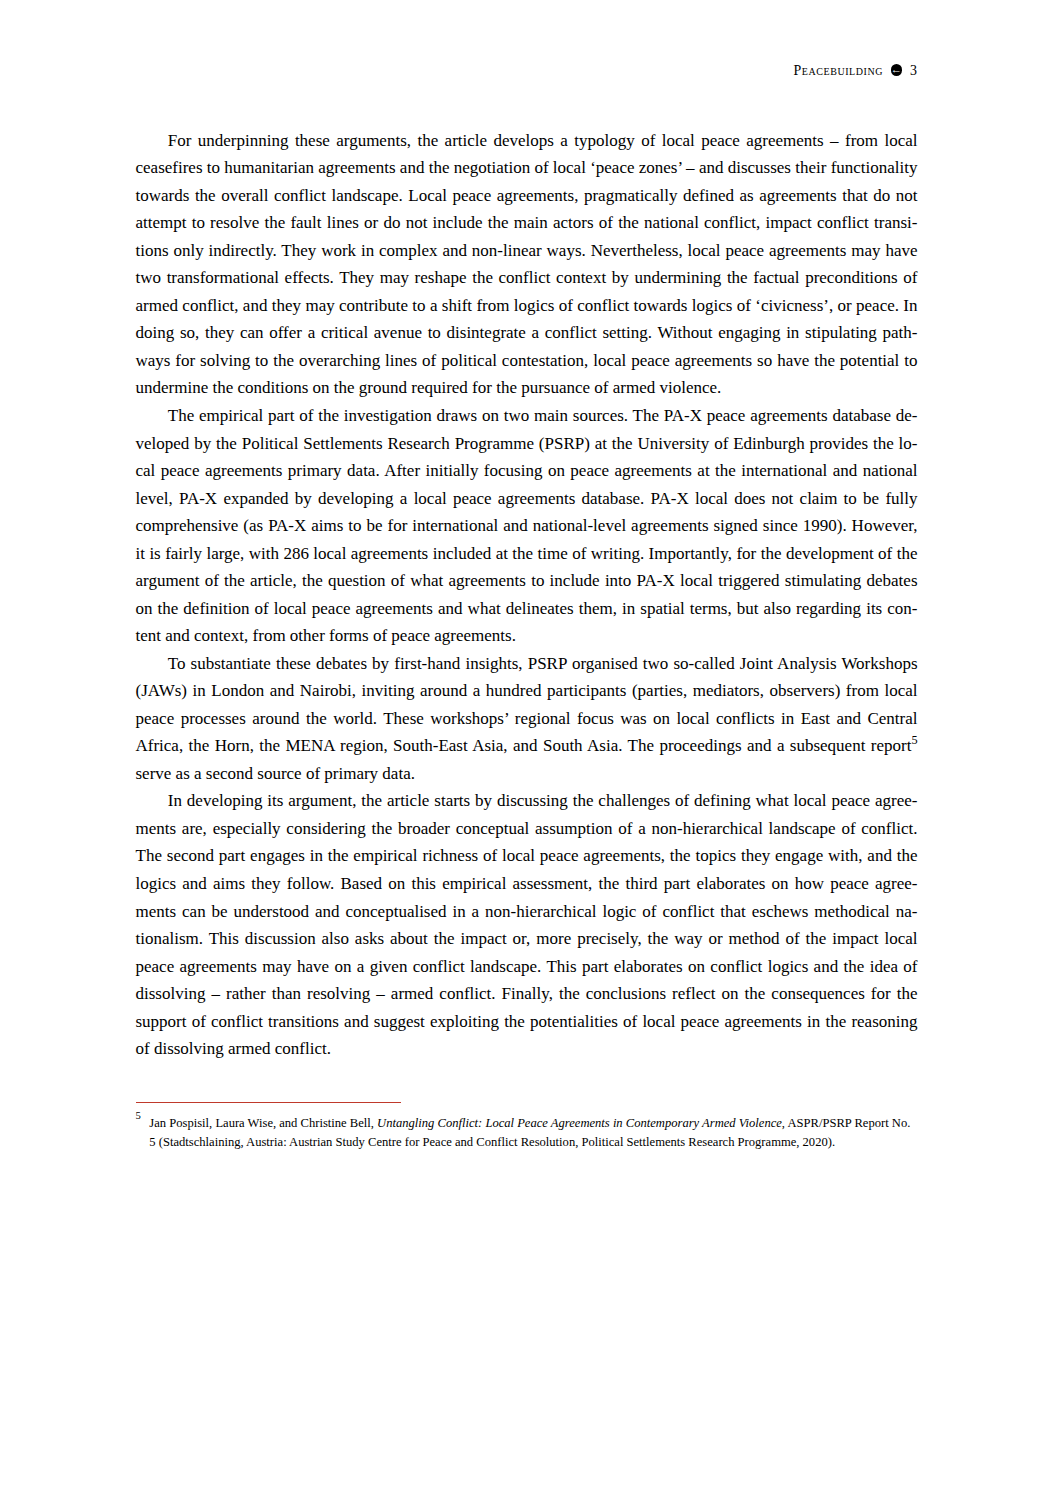Peacebuilding ← 3
For underpinning these arguments, the article develops a typology of local peace agreements – from local ceasefires to humanitarian agreements and the negotiation of local ‘peace zones’ – and discusses their functionality towards the overall conflict landscape. Local peace agreements, pragmatically defined as agreements that do not attempt to resolve the fault lines or do not include the main actors of the national conflict, impact conflict transitions only indirectly. They work in complex and non-linear ways. Nevertheless, local peace agreements may have two transformational effects. They may reshape the conflict context by undermining the factual preconditions of armed conflict, and they may contribute to a shift from logics of conflict towards logics of ‘civicness’, or peace. In doing so, they can offer a critical avenue to disintegrate a conflict setting. Without engaging in stipulating pathways for solving to the overarching lines of political contestation, local peace agreements so have the potential to undermine the conditions on the ground required for the pursuance of armed violence.
The empirical part of the investigation draws on two main sources. The PA-X peace agreements database developed by the Political Settlements Research Programme (PSRP) at the University of Edinburgh provides the local peace agreements primary data. After initially focusing on peace agreements at the international and national level, PA-X expanded by developing a local peace agreements database. PA-X local does not claim to be fully comprehensive (as PA-X aims to be for international and national-level agreements signed since 1990). However, it is fairly large, with 286 local agreements included at the time of writing. Importantly, for the development of the argument of the article, the question of what agreements to include into PA-X local triggered stimulating debates on the definition of local peace agreements and what delineates them, in spatial terms, but also regarding its content and context, from other forms of peace agreements.
To substantiate these debates by first-hand insights, PSRP organised two so-called Joint Analysis Workshops (JAWs) in London and Nairobi, inviting around a hundred participants (parties, mediators, observers) from local peace processes around the world. These workshops’ regional focus was on local conflicts in East and Central Africa, the Horn, the MENA region, South-East Asia, and South Asia. The proceedings and a subsequent report5 serve as a second source of primary data.
In developing its argument, the article starts by discussing the challenges of defining what local peace agreements are, especially considering the broader conceptual assumption of a non-hierarchical landscape of conflict. The second part engages in the empirical richness of local peace agreements, the topics they engage with, and the logics and aims they follow. Based on this empirical assessment, the third part elaborates on how peace agreements can be understood and conceptualised in a non-hierarchical logic of conflict that eschews methodical nationalism. This discussion also asks about the impact or, more precisely, the way or method of the impact local peace agreements may have on a given conflict landscape. This part elaborates on conflict logics and the idea of dissolving – rather than resolving – armed conflict. Finally, the conclusions reflect on the consequences for the support of conflict transitions and suggest exploiting the potentialities of local peace agreements in the reasoning of dissolving armed conflict.
5Jan Pospisil, Laura Wise, and Christine Bell, Untangling Conflict: Local Peace Agreements in Contemporary Armed Violence, ASPR/PSRP Report No. 5 (Stadtschlaining, Austria: Austrian Study Centre for Peace and Conflict Resolution, Political Settlements Research Programme, 2020).